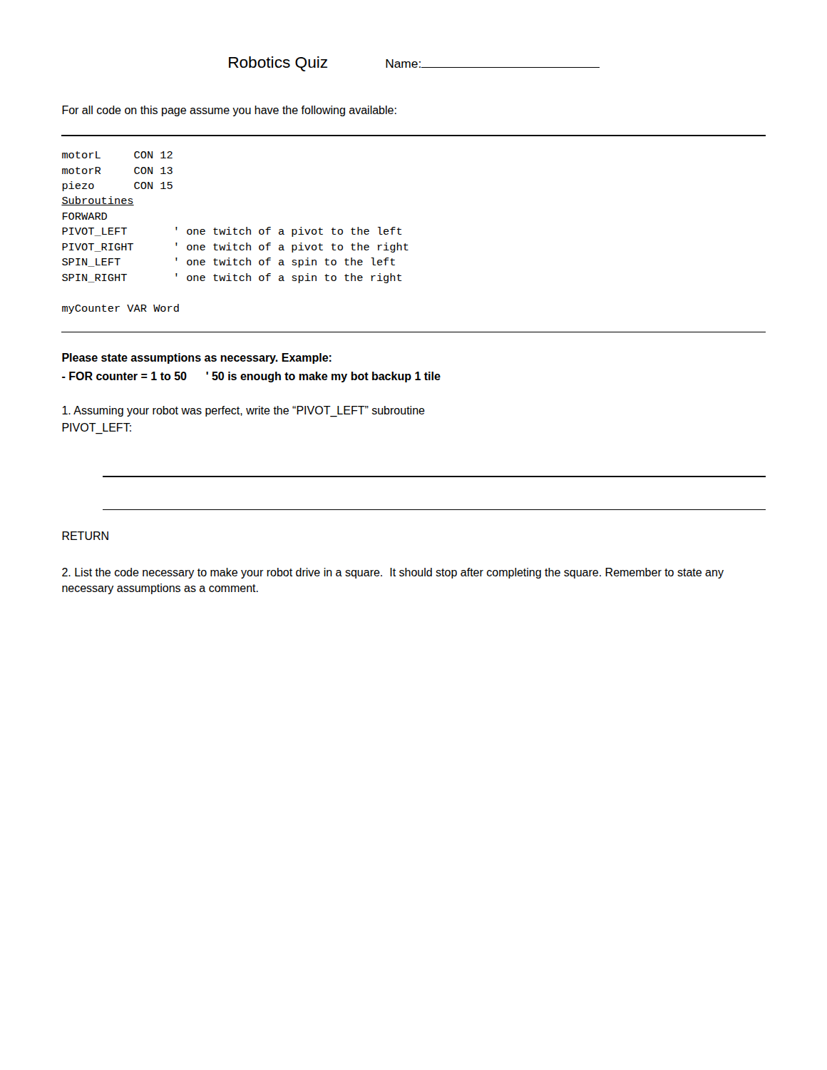Robotics Quiz
Name:
For all code on this page assume you have the following available:
motorL     CON 12
motorR     CON 13
piezo      CON 15
Subroutines
FORWARD
PIVOT_LEFT       ' one twitch of a pivot to the left
PIVOT_RIGHT      ' one twitch of a pivot to the right
SPIN_LEFT        ' one twitch of a spin to the left
SPIN_RIGHT       ' one twitch of a spin to the right

myCounter VAR Word
Please state assumptions as necessary. Example:
- FOR counter = 1 to 50 ' 50 is enough to make my bot backup 1 tile
1. Assuming your robot was perfect, write the “PIVOT_LEFT” subroutine
PIVOT_LEFT:
RETURN
2. List the code necessary to make your robot drive in a square. It should stop after completing the square. Remember to state any necessary assumptions as a comment.